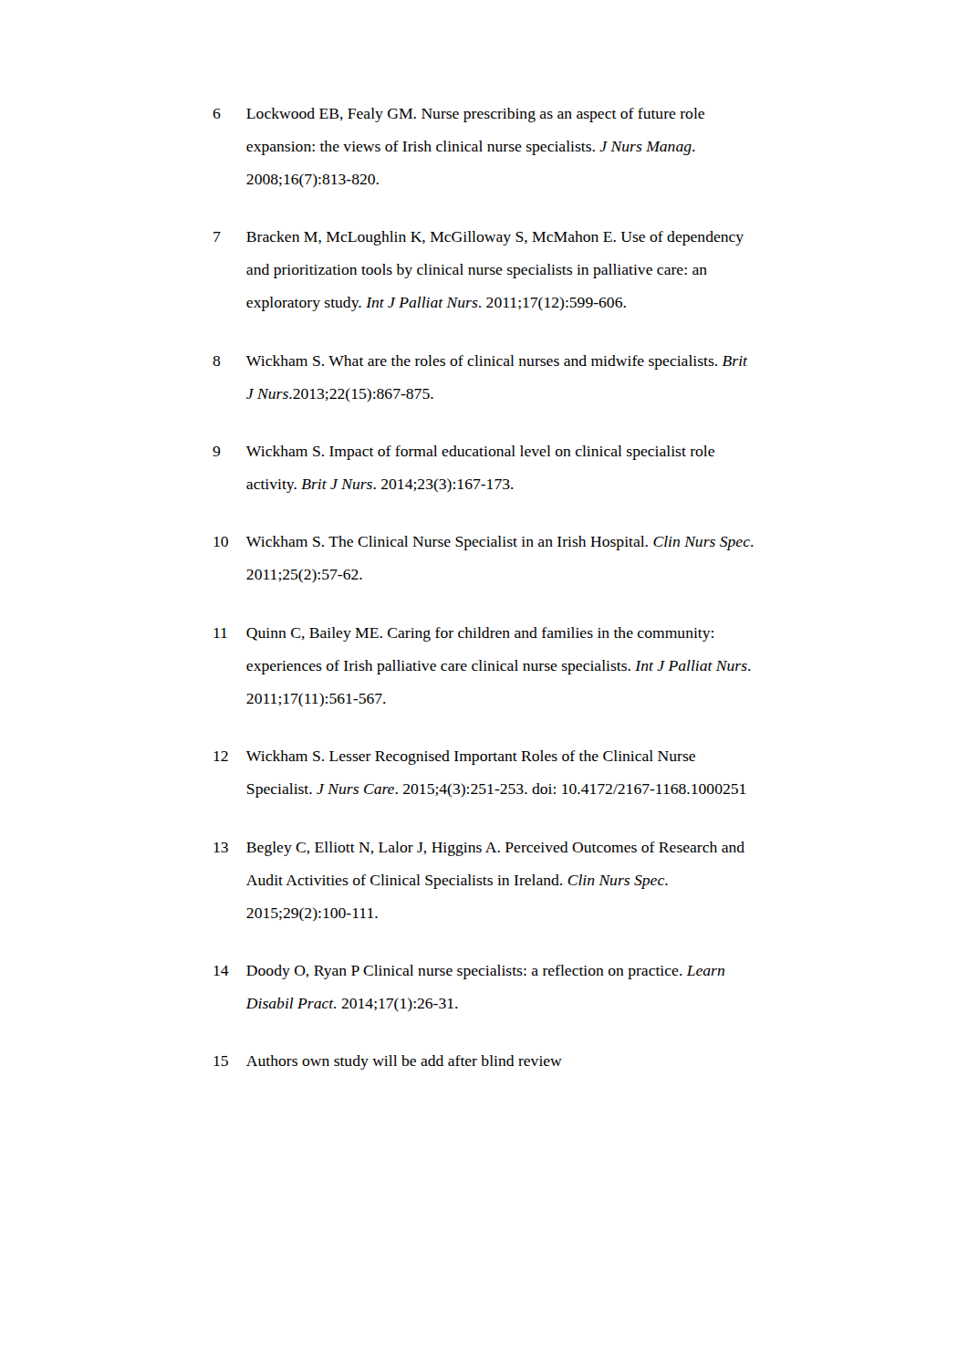Lockwood EB, Fealy GM. Nurse prescribing as an aspect of future role expansion: the views of Irish clinical nurse specialists. J Nurs Manag. 2008;16(7):813-820.
Bracken M, McLoughlin K, McGilloway S, McMahon E. Use of dependency and prioritization tools by clinical nurse specialists in palliative care: an exploratory study. Int J Palliat Nurs. 2011;17(12):599-606.
Wickham S. What are the roles of clinical nurses and midwife specialists. Brit J Nurs.2013;22(15):867-875.
Wickham S. Impact of formal educational level on clinical specialist role activity. Brit J Nurs. 2014;23(3):167-173.
Wickham S. The Clinical Nurse Specialist in an Irish Hospital. Clin Nurs Spec. 2011;25(2):57-62.
Quinn C, Bailey ME. Caring for children and families in the community: experiences of Irish palliative care clinical nurse specialists. Int J Palliat Nurs. 2011;17(11):561-567.
Wickham S. Lesser Recognised Important Roles of the Clinical Nurse Specialist. J Nurs Care. 2015;4(3):251-253. doi: 10.4172/2167-1168.1000251
Begley C, Elliott N, Lalor J, Higgins A. Perceived Outcomes of Research and Audit Activities of Clinical Specialists in Ireland. Clin Nurs Spec. 2015;29(2):100-111.
Doody O, Ryan P Clinical nurse specialists: a reflection on practice. Learn Disabil Pract. 2014;17(1):26-31.
Authors own study will be add after blind review